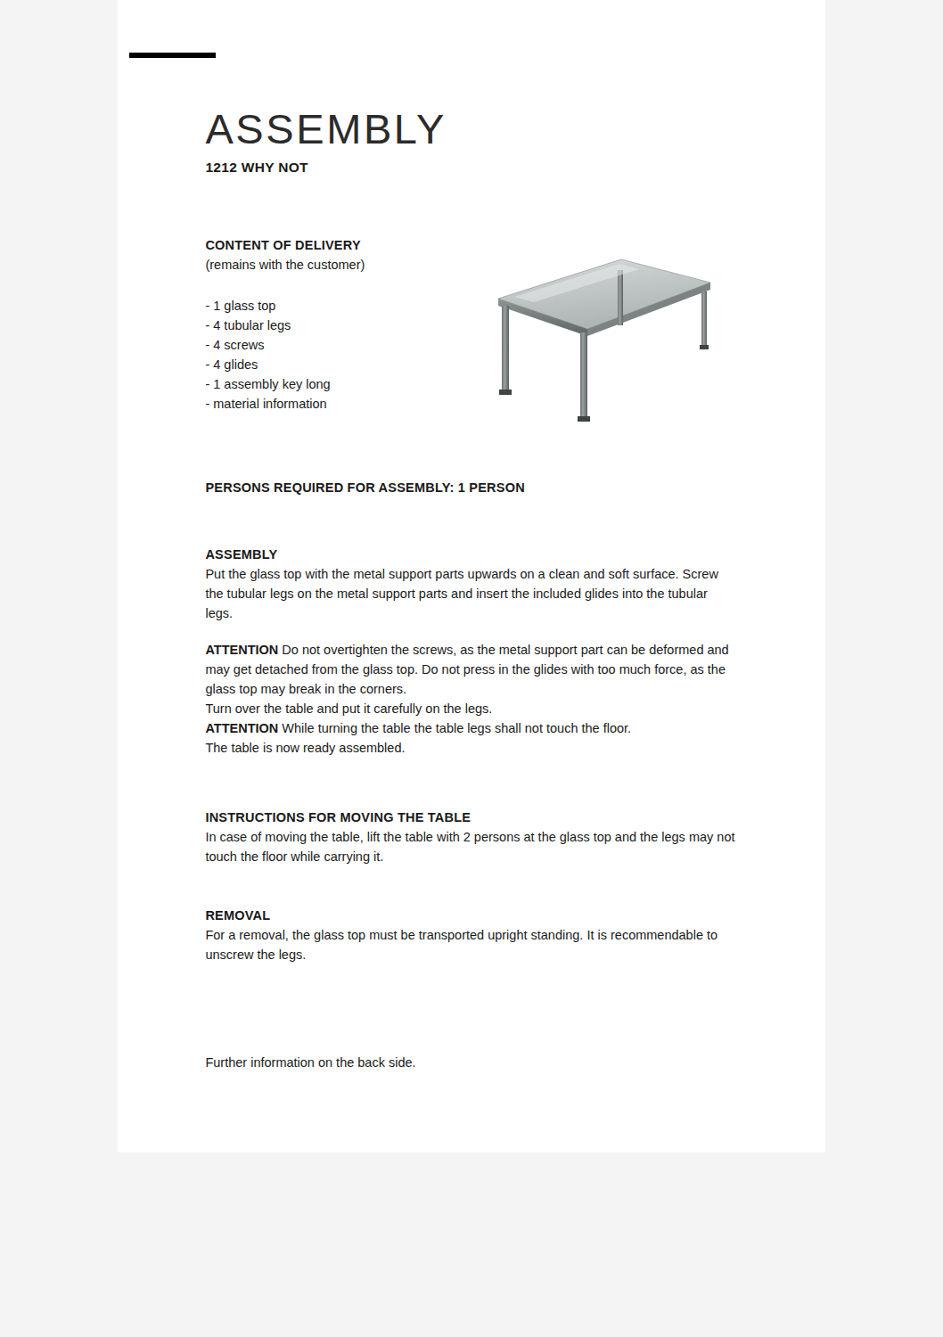ASSEMBLY
1212 WHY NOT
CONTENT OF DELIVERY
(remains with the customer)
- 1 glass top
- 4 tubular legs
- 4 screws
- 4 glides
- 1 assembly key long
- material information
PERSONS REQUIRED FOR ASSEMBLY: 1 PERSON
ASSEMBLY
Put the glass top with the metal support parts upwards on a clean and soft surface. Screw the tubular legs on the metal support parts and insert the included glides into the tubular legs.
ATTENTION Do not overtighten the screws, as the metal support part can be deformed and may get detached from the glass top. Do not press in the glides with too much force, as the glass top may break in the corners.
Turn over the table and put it carefully on the legs.
ATTENTION While turning the table the table legs shall not touch the floor.
The table is now ready assembled.
INSTRUCTIONS FOR MOVING THE TABLE
In case of moving the table, lift the table with 2 persons at the glass top and the legs may not touch the floor while carrying it.
REMOVAL
For a removal, the glass top must be transported upright standing. It is recommendable to unscrew the legs.
Further information on the back side.